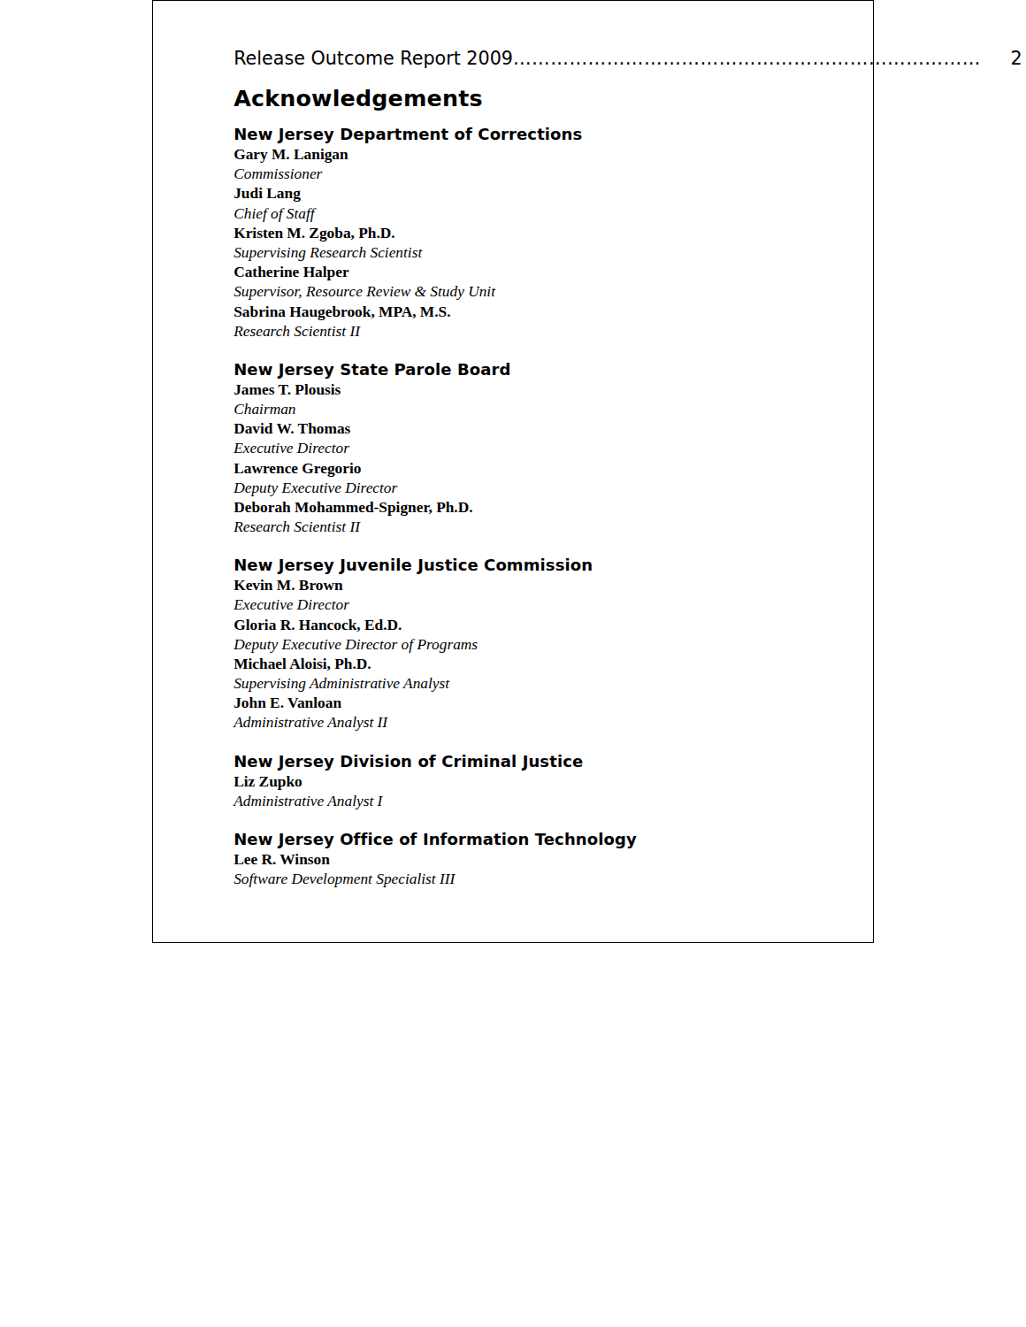Release Outcome Report 2009…………………………………………………………………2
Acknowledgements
New Jersey Department of Corrections
Gary M. Lanigan Commissioner
Judi Lang Chief of Staff
Kristen M. Zgoba, Ph.D. Supervising Research Scientist
Catherine Halper Supervisor, Resource Review & Study Unit
Sabrina Haugebrook, MPA, M.S. Research Scientist II
New Jersey State Parole Board
James T. Plousis Chairman
David W. Thomas Executive Director
Lawrence Gregorio Deputy Executive Director
Deborah Mohammed-Spigner, Ph.D. Research Scientist II
New Jersey Juvenile Justice Commission
Kevin M. Brown Executive Director
Gloria R. Hancock, Ed.D. Deputy Executive Director of Programs
Michael Aloisi, Ph.D. Supervising Administrative Analyst
John E. Vanloan Administrative Analyst II
New Jersey Division of Criminal Justice
Liz Zupko Administrative Analyst I
New Jersey Office of Information Technology
Lee R. Winson Software Development Specialist III